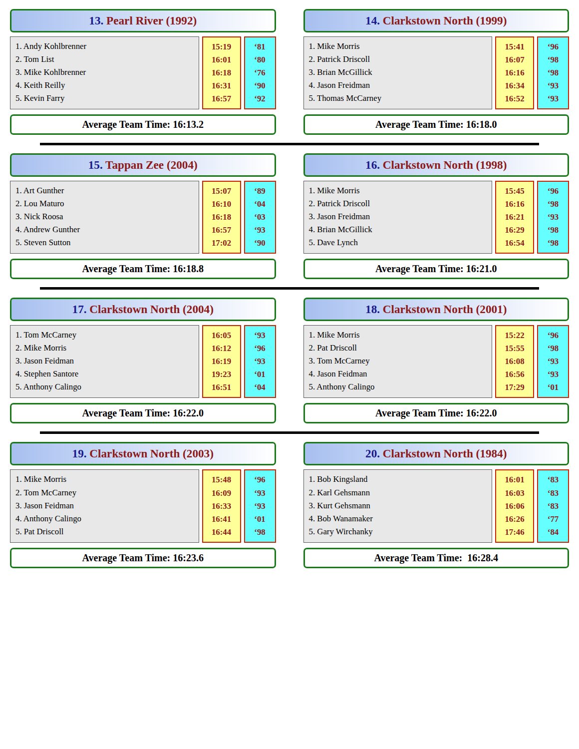13. Pearl River (1992)
1. Andy Kohlbrenner
2. Tom List
3. Mike Kohlbrenner
4. Keith Reilly
5. Kevin Farry
15:19
16:01
16:18
16:31
16:57
‘81
‘80
‘76
‘90
‘92
Average Team Time: 16:13.2
14. Clarkstown North (1999)
1. Mike Morris
2. Patrick Driscoll
3. Brian McGillick
4. Jason Freidman
5. Thomas McCarney
15:41
16:07
16:16
16:34
16:52
‘96
‘98
‘98
‘93
‘93
Average Team Time: 16:18.0
15. Tappan Zee (2004)
1. Art Gunther
2. Lou Maturo
3. Nick Roosa
4. Andrew Gunther
5. Steven Sutton
15:07
16:10
16:18
16:57
17:02
‘89
‘04
‘03
‘93
‘90
Average Team Time: 16:18.8
16. Clarkstown North (1998)
1. Mike Morris
2. Patrick Driscoll
3. Jason Freidman
4. Brian McGillick
5. Dave Lynch
15:45
16:16
16:21
16:29
16:54
‘96
‘98
‘93
‘98
‘98
Average Team Time: 16:21.0
17. Clarkstown North (2004)
1. Tom McCarney
2. Mike Morris
3. Jason Feidman
4. Stephen Santore
5. Anthony Calingo
16:05
16:12
16:19
19:23
16:51
‘93
‘96
‘93
‘01
‘04
Average Team Time: 16:22.0
18. Clarkstown North (2001)
1. Mike Morris
2. Pat Driscoll
3. Tom McCarney
4. Jason Feidman
5. Anthony Calingo
15:22
15:55
16:08
16:56
17:29
‘96
‘98
‘93
‘93
‘01
Average Team Time: 16:22.0
19. Clarkstown North (2003)
1. Mike Morris
2. Tom McCarney
3. Jason Feidman
4. Anthony Calingo
5. Pat Driscoll
15:48
16:09
16:33
16:41
16:44
‘96
‘93
‘93
‘01
‘98
Average Team Time: 16:23.6
20. Clarkstown North (1984)
1. Bob Kingsland
2. Karl Gehsmann
3. Kurt Gehsmann
4. Bob Wanamaker
5. Gary Wirchanky
16:01
16:03
16:06
16:26
17:46
‘83
‘83
‘83
‘77
‘84
Average Team Time: 16:28.4